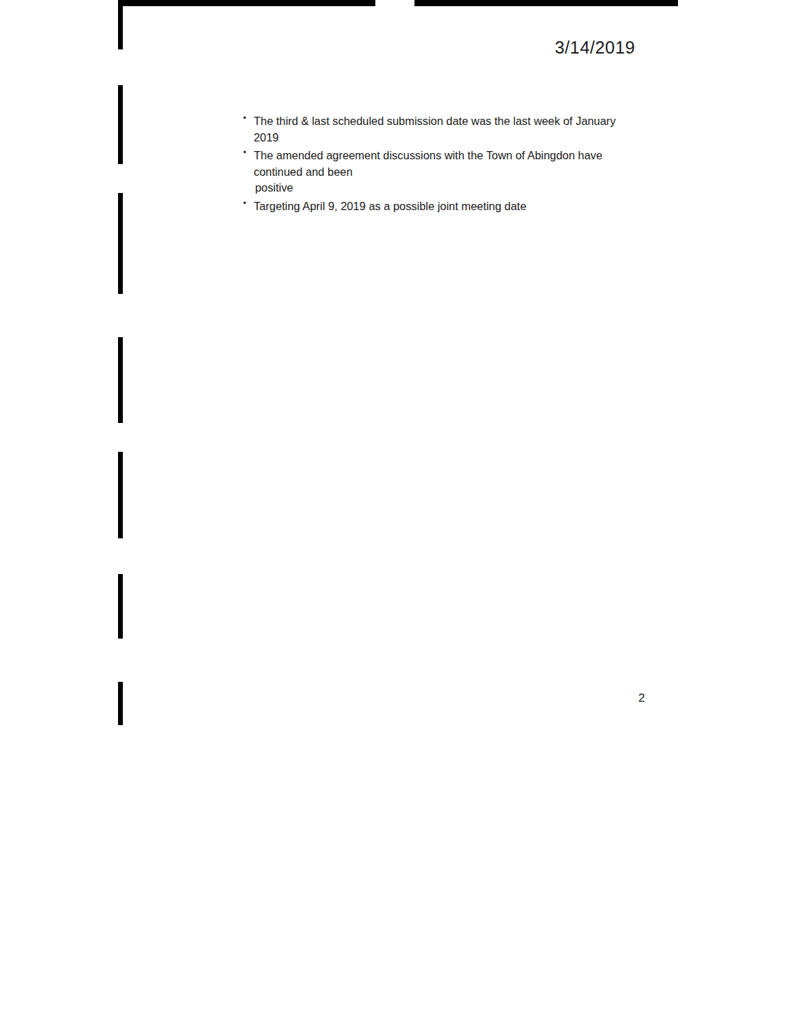3/14/2019
The third & last scheduled submission date was the last week of January 2019
The amended agreement discussions with the Town of Abingdon have continued and beenpositive
Targeting April 9, 2019 as a possible joint meeting date
2